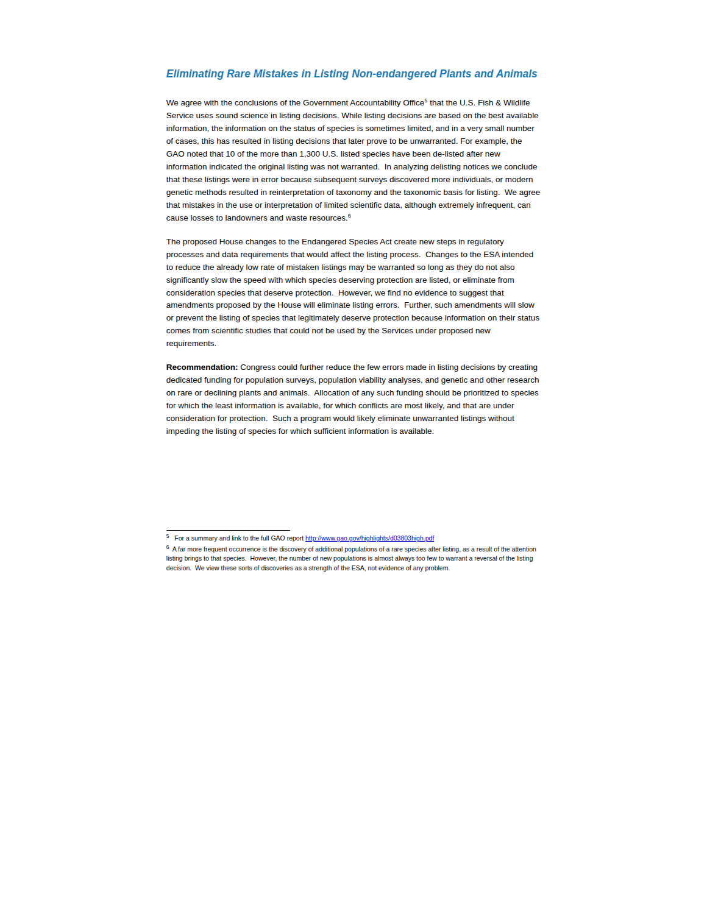Eliminating Rare Mistakes in Listing Non-endangered Plants and Animals
We agree with the conclusions of the Government Accountability Office5 that the U.S. Fish & Wildlife Service uses sound science in listing decisions. While listing decisions are based on the best available information, the information on the status of species is sometimes limited, and in a very small number of cases, this has resulted in listing decisions that later prove to be unwarranted. For example, the GAO noted that 10 of the more than 1,300 U.S. listed species have been de-listed after new information indicated the original listing was not warranted. In analyzing delisting notices we conclude that these listings were in error because subsequent surveys discovered more individuals, or modern genetic methods resulted in reinterpretation of taxonomy and the taxonomic basis for listing. We agree that mistakes in the use or interpretation of limited scientific data, although extremely infrequent, can cause losses to landowners and waste resources.6
The proposed House changes to the Endangered Species Act create new steps in regulatory processes and data requirements that would affect the listing process. Changes to the ESA intended to reduce the already low rate of mistaken listings may be warranted so long as they do not also significantly slow the speed with which species deserving protection are listed, or eliminate from consideration species that deserve protection. However, we find no evidence to suggest that amendments proposed by the House will eliminate listing errors. Further, such amendments will slow or prevent the listing of species that legitimately deserve protection because information on their status comes from scientific studies that could not be used by the Services under proposed new requirements.
Recommendation: Congress could further reduce the few errors made in listing decisions by creating dedicated funding for population surveys, population viability analyses, and genetic and other research on rare or declining plants and animals. Allocation of any such funding should be prioritized to species for which the least information is available, for which conflicts are most likely, and that are under consideration for protection. Such a program would likely eliminate unwarranted listings without impeding the listing of species for which sufficient information is available.
5 For a summary and link to the full GAO report http://www.gao.gov/highlights/d03803high.pdf
6 A far more frequent occurrence is the discovery of additional populations of a rare species after listing, as a result of the attention listing brings to that species. However, the number of new populations is almost always too few to warrant a reversal of the listing decision. We view these sorts of discoveries as a strength of the ESA, not evidence of any problem.